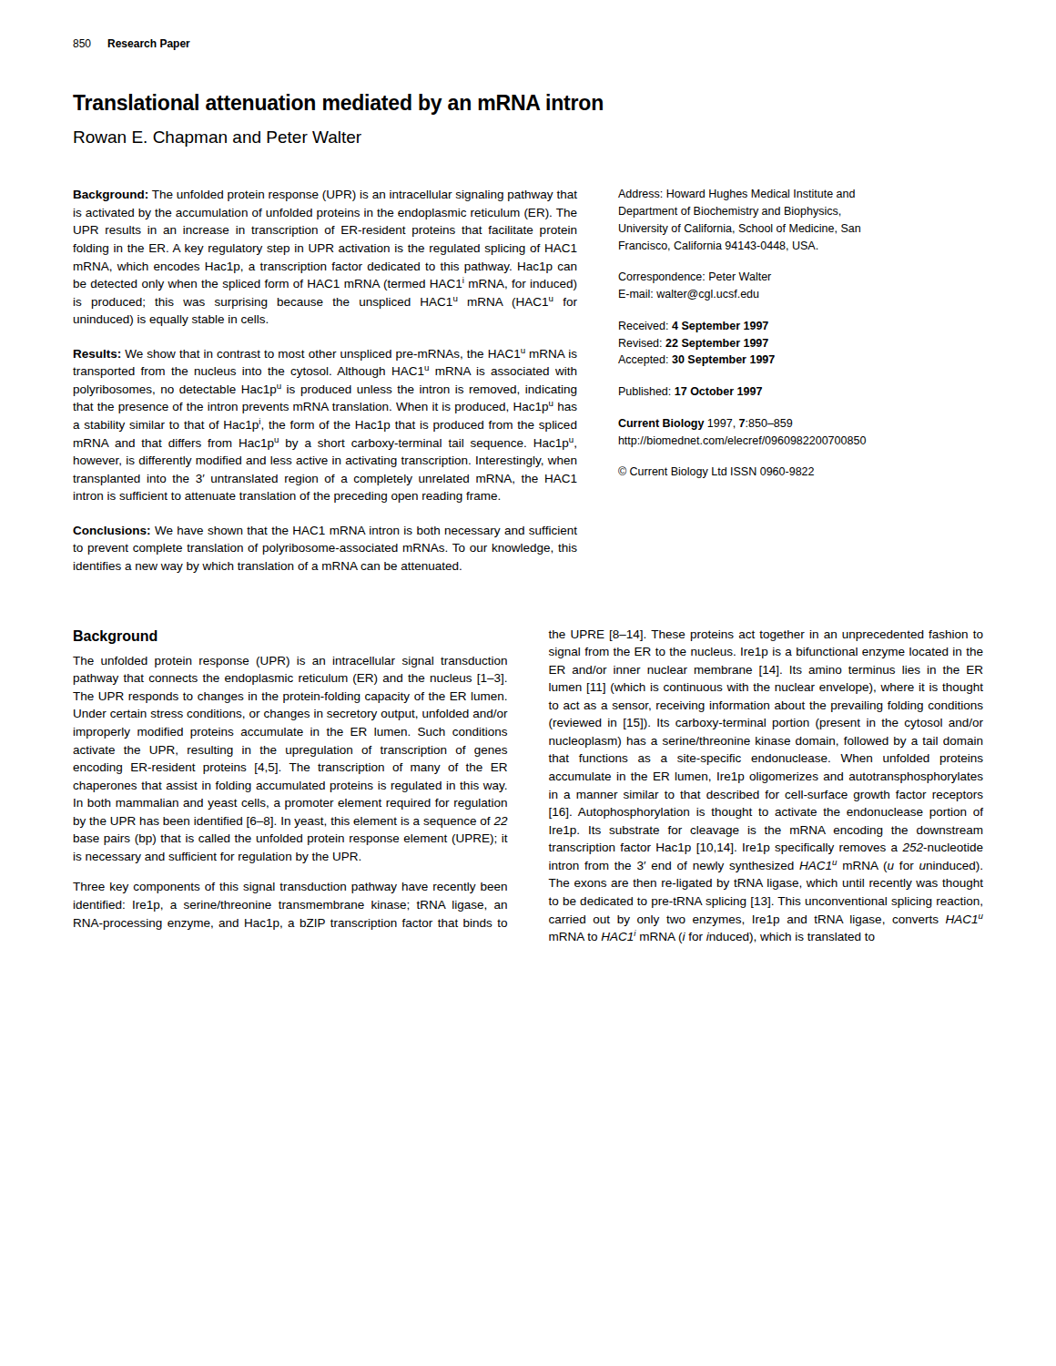850 Research Paper
Translational attenuation mediated by an mRNA intron
Rowan E. Chapman and Peter Walter
Background: The unfolded protein response (UPR) is an intracellular signaling pathway that is activated by the accumulation of unfolded proteins in the endoplasmic reticulum (ER). The UPR results in an increase in transcription of ER-resident proteins that facilitate protein folding in the ER. A key regulatory step in UPR activation is the regulated splicing of HAC1 mRNA, which encodes Hac1p, a transcription factor dedicated to this pathway. Hac1p can be detected only when the spliced form of HAC1 mRNA (termed HAC1i mRNA, for induced) is produced; this was surprising because the unspliced HAC1u mRNA (HAC1u for uninduced) is equally stable in cells.
Results: We show that in contrast to most other unspliced pre-mRNAs, the HAC1u mRNA is transported from the nucleus into the cytosol. Although HAC1u mRNA is associated with polyribosomes, no detectable Hac1pu is produced unless the intron is removed, indicating that the presence of the intron prevents mRNA translation. When it is produced, Hac1pu has a stability similar to that of Hac1pi, the form of the Hac1p that is produced from the spliced mRNA and that differs from Hac1pu by a short carboxy-terminal tail sequence. Hac1pu, however, is differently modified and less active in activating transcription. Interestingly, when transplanted into the 3′ untranslated region of a completely unrelated mRNA, the HAC1 intron is sufficient to attenuate translation of the preceding open reading frame.
Conclusions: We have shown that the HAC1 mRNA intron is both necessary and sufficient to prevent complete translation of polyribosome-associated mRNAs. To our knowledge, this identifies a new way by which translation of a mRNA can be attenuated.
Address: Howard Hughes Medical Institute and
Department of Biochemistry and Biophysics,
University of California, School of Medicine, San
Francisco, California 94143-0448, USA.
Correspondence: Peter Walter
E-mail: walter@cgl.ucsf.edu
Received: 4 September 1997
Revised: 22 September 1997
Accepted: 30 September 1997
Published: 17 October 1997
Current Biology 1997, 7:850–859
http://biomednet.com/elecref/0960982200700850
© Current Biology Ltd ISSN 0960-9822
Background
The unfolded protein response (UPR) is an intracellular signal transduction pathway that connects the endoplasmic reticulum (ER) and the nucleus [1–3]. The UPR responds to changes in the protein-folding capacity of the ER lumen. Under certain stress conditions, or changes in secretory output, unfolded and/or improperly modified proteins accumulate in the ER lumen. Such conditions activate the UPR, resulting in the upregulation of transcription of genes encoding ER-resident proteins [4,5]. The transcription of many of the ER chaperones that assist in folding accumulated proteins is regulated in this way. In both mammalian and yeast cells, a promoter element required for regulation by the UPR has been identified [6–8]. In yeast, this element is a sequence of 22 base pairs (bp) that is called the unfolded protein response element (UPRE); it is necessary and sufficient for regulation by the UPR.
Three key components of this signal transduction pathway have recently been identified: Ire1p, a serine/threonine transmembrane kinase; tRNA ligase, an RNA-processing enzyme, and Hac1p, a bZIP transcription factor that binds to the UPRE [8–14]. These proteins act together in an unprecedented fashion to signal from the ER to the nucleus. Ire1p is a bifunctional enzyme located in the ER and/or inner nuclear membrane [14]. Its amino terminus lies in the ER lumen [11] (which is continuous with the nuclear envelope), where it is thought to act as a sensor, receiving information about the prevailing folding conditions (reviewed in [15]). Its carboxy-terminal portion (present in the cytosol and/or nucleoplasm) has a serine/threonine kinase domain, followed by a tail domain that functions as a site-specific endonuclease. When unfolded proteins accumulate in the ER lumen, Ire1p oligomerizes and autotransphosphorylates in a manner similar to that described for cell-surface growth factor receptors [16]. Autophosphorylation is thought to activate the endonuclease portion of Ire1p. Its substrate for cleavage is the mRNA encoding the downstream transcription factor Hac1p [10,14]. Ire1p specifically removes a 252-nucleotide intron from the 3′ end of newly synthesized HAC1u mRNA (u for uninduced). The exons are then re-ligated by tRNA ligase, which until recently was thought to be dedicated to pre-tRNA splicing [13]. This unconventional splicing reaction, carried out by only two enzymes, Ire1p and tRNA ligase, converts HAC1u mRNA to HAC1i mRNA (i for induced), which is translated to